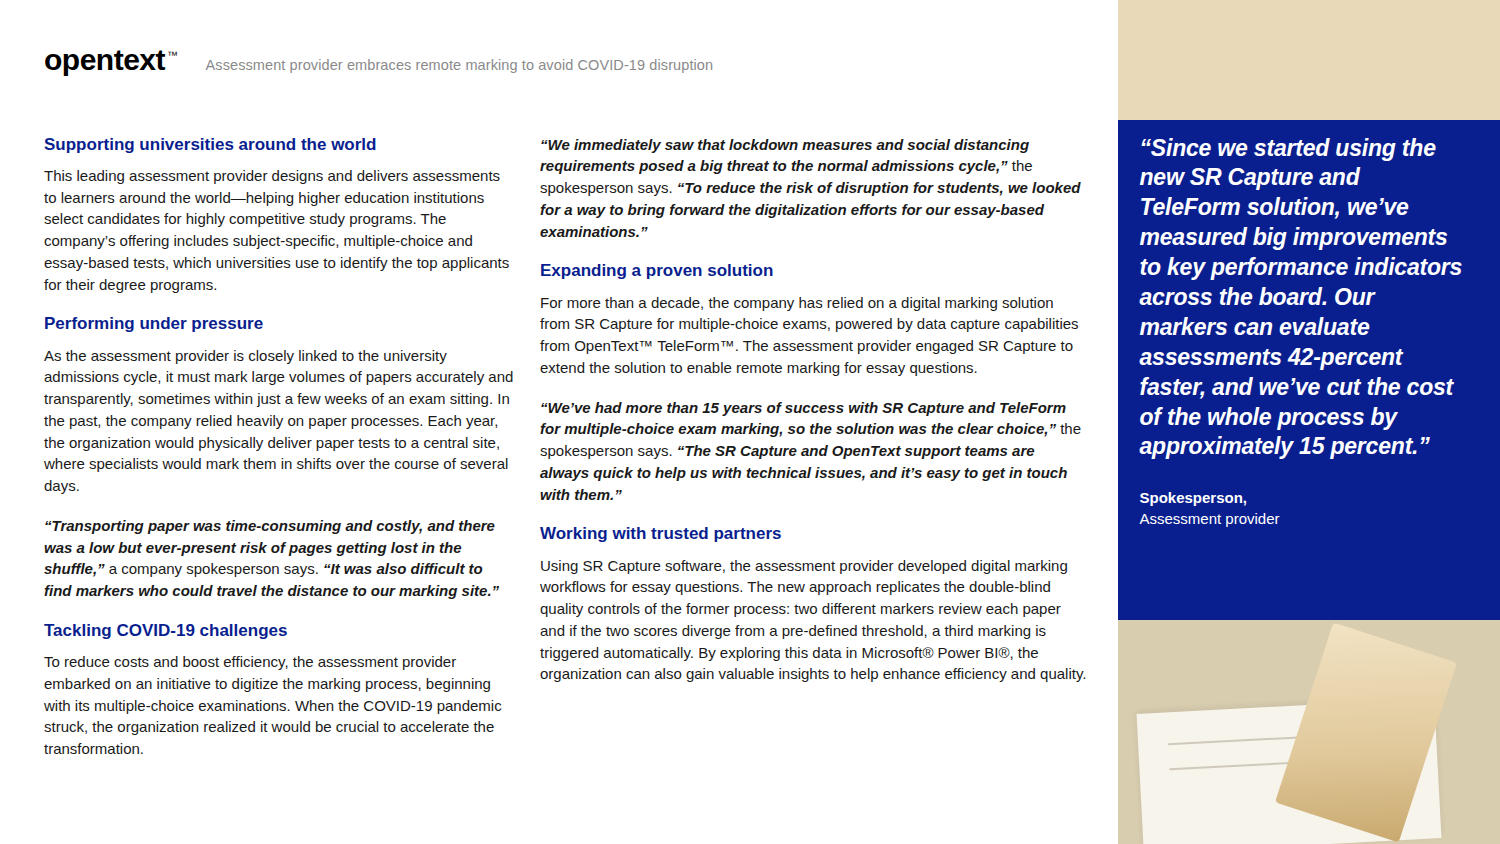opentext™
Assessment provider embraces remote marking to avoid COVID-19 disruption
Supporting universities around the world
This leading assessment provider designs and delivers assessments to learners around the world—helping higher education institutions select candidates for highly competitive study programs. The company’s offering includes subject-specific, multiple-choice and essay-based tests, which universities use to identify the top applicants for their degree programs.
Performing under pressure
As the assessment provider is closely linked to the university admissions cycle, it must mark large volumes of papers accurately and transparently, sometimes within just a few weeks of an exam sitting. In the past, the company relied heavily on paper processes. Each year, the organization would physically deliver paper tests to a central site, where specialists would mark them in shifts over the course of several days.
“Transporting paper was time-consuming and costly, and there was a low but ever-present risk of pages getting lost in the shuffle,” a company spokesperson says. “It was also difficult to find markers who could travel the distance to our marking site.”
Tackling COVID-19 challenges
To reduce costs and boost efficiency, the assessment provider embarked on an initiative to digitize the marking process, beginning with its multiple-choice examinations. When the COVID-19 pandemic struck, the organization realized it would be crucial to accelerate the transformation.
“We immediately saw that lockdown measures and social distancing requirements posed a big threat to the normal admissions cycle,” the spokesperson says. “To reduce the risk of disruption for students, we looked for a way to bring forward the digitalization efforts for our essay-based examinations.”
Expanding a proven solution
For more than a decade, the company has relied on a digital marking solution from SR Capture for multiple-choice exams, powered by data capture capabilities from OpenText™ TeleForm™. The assessment provider engaged SR Capture to extend the solution to enable remote marking for essay questions.
“We’ve had more than 15 years of success with SR Capture and TeleForm for multiple-choice exam marking, so the solution was the clear choice,” the spokesperson says. “The SR Capture and OpenText support teams are always quick to help us with technical issues, and it’s easy to get in touch with them.”
Working with trusted partners
Using SR Capture software, the assessment provider developed digital marking workflows for essay questions. The new approach replicates the double-blind quality controls of the former process: two different markers review each paper and if the two scores diverge from a pre-defined threshold, a third marking is triggered automatically. By exploring this data in Microsoft® Power BI®, the organization can also gain valuable insights to help enhance efficiency and quality.
“Since we started using the new SR Capture and TeleForm solution, we’ve measured big improvements to key performance indicators across the board. Our markers can evaluate assessments 42-percent faster, and we’ve cut the cost of the whole process by approximately 15 percent.”
Spokesperson,
Assessment provider